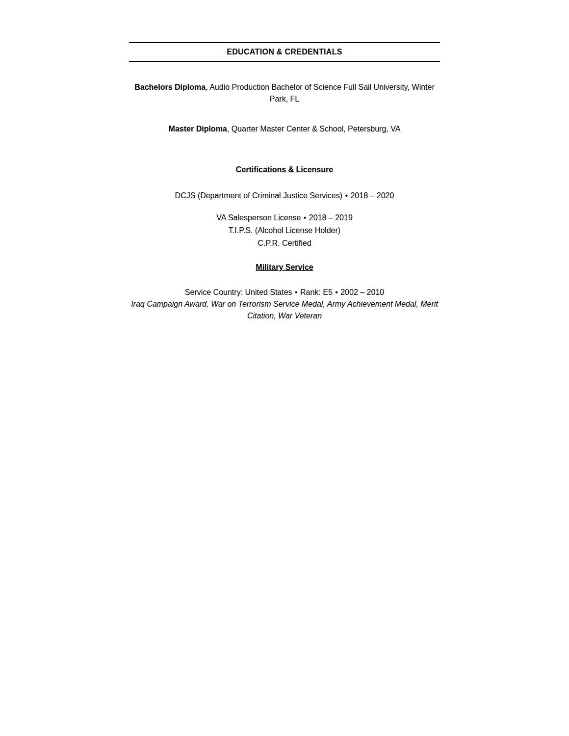Education & Credentials
Bachelors Diploma, Audio Production Bachelor of Science Full Sail University, Winter Park, FL
Master Diploma, Quarter Master Center & School, Petersburg, VA
Certifications & Licensure
DCJS (Department of Criminal Justice Services) • 2018 – 2020
VA Salesperson License • 2018 – 2019
T.I.P.S. (Alcohol License Holder)
C.P.R. Certified
Military Service
Service Country: United States • Rank: E5 • 2002 – 2010
Iraq Campaign Award, War on Terrorism Service Medal, Army Achievement Medal, Merit Citation, War Veteran